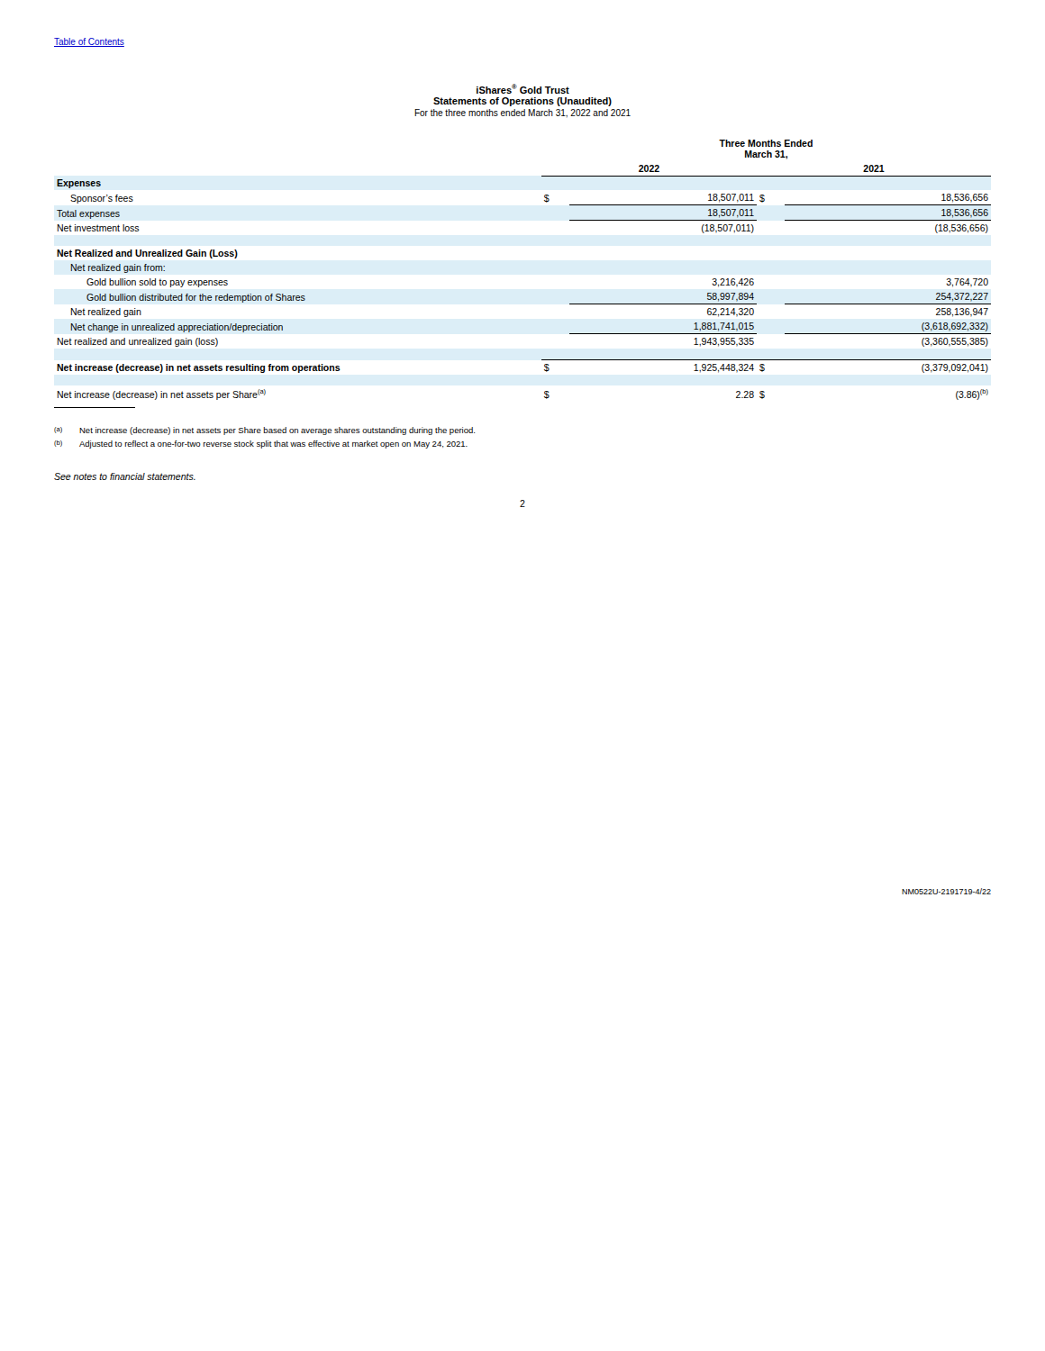Table of Contents
iShares® Gold Trust
Statements of Operations (Unaudited)
For the three months ended March 31, 2022 and 2021
| | Three Months Ended March 31, |
| | 2022 | 2021 |
| Expenses | | | | |
| Sponsor’s fees | $ | 18,507,011 | $ | 18,536,656 |
| Total expenses | | 18,507,011 | | 18,536,656 |
| Net investment loss | | (18,507,011) | | (18,536,656) |
| Net Realized and Unrealized Gain (Loss) | | | | |
| Net realized gain from: | | | | |
| Gold bullion sold to pay expenses | | 3,216,426 | | 3,764,720 |
| Gold bullion distributed for the redemption of Shares | | 58,997,894 | | 254,372,227 |
| Net realized gain | | 62,214,320 | | 258,136,947 |
| Net change in unrealized appreciation/depreciation | | 1,881,741,015 | | (3,618,692,332) |
| Net realized and unrealized gain (loss) | | 1,943,955,335 | | (3,360,555,385) |
| Net increase (decrease) in net assets resulting from operations | $ | 1,925,448,324 | $ | (3,379,092,041) |
| Net increase (decrease) in net assets per Share (a) | $ | 2.28 | $ | (3.86) (b) |
| (a) | Net increase (decrease) in net assets per Share based on average shares outstanding during the period. |
| (b) | Adjusted to reflect a one-for-two reverse stock split that was effective at market open on May 24, 2021. |
See notes to financial statements.
2
NM0522U-2191719-4/22